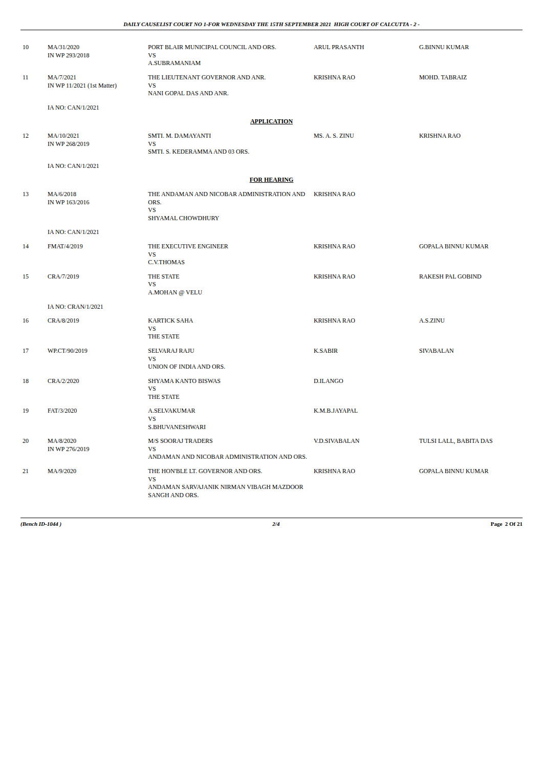DAILY CAUSELIST COURT NO 1-FOR WEDNESDAY THE 15TH SEPTEMBER 2021 HIGH COURT OF CALCUTTA - 2 -
| 10 | MA/31/2020 IN WP 293/2018 | PORT BLAIR MUNICIPAL COUNCIL AND ORS. VS A.SUBRAMANIAM | ARUL PRASANTH | G.BINNU KUMAR |
| 11 | MA/7/2021 IN WP 11/2021 (1st Matter) | THE LIEUTENANT GOVERNOR AND ANR. VS NANI GOPAL DAS AND ANR. | KRISHNA RAO | MOHD. TABRAIZ |
| | IA NO: CAN/1/2021 |
| APPLICATION |
| 12 | MA/10/2021 IN WP 268/2019 | SMTI. M. DAMAYANTI VS SMTI. S. KEDERAMMA AND 03 ORS. | MS. A. S. ZINU | KRISHNA RAO |
| | IA NO: CAN/1/2021 |
| FOR HEARING |
| 13 | MA/6/2018 IN WP 163/2016 | THE ANDAMAN AND NICOBAR ADMINISTRATION AND ORS. VS SHYAMAL CHOWDHURY | KRISHNA RAO | |
| | IA NO: CAN/1/2021 |
| 14 | FMAT/4/2019 | THE EXECUTIVE ENGINEER VS C.V.THOMAS | KRISHNA RAO | GOPALA BINNU KUMAR |
| 15 | CRA/7/2019 | THE STATE VS A.MOHAN @ VELU | KRISHNA RAO | RAKESH PAL GOBIND |
| | IA NO: CRAN/1/2021 |
| 16 | CRA/8/2019 | KARTICK SAHA VS THE STATE | KRISHNA RAO | A.S.ZINU |
| 17 | WP.CT/90/2019 | SELVARAJ RAJU VS UNION OF INDIA AND ORS. | K.SABIR | SIVABALAN |
| 18 | CRA/2/2020 | SHYAMA KANTO BISWAS VS THE STATE | D.ILANGO | |
| 19 | FAT/3/2020 | A.SELVAKUMAR VS S.BHUVANESHWARI | K.M.B.JAYAPAL | |
| 20 | MA/8/2020 IN WP 276/2019 | M/S SOORAJ TRADERS VS ANDAMAN AND NICOBAR ADMINISTRATION AND ORS. | V.D.SIVABALAN | TULSI LALL, BABITA DAS |
| 21 | MA/9/2020 | THE HON'BLE LT. GOVERNOR AND ORS. VS ANDAMAN SARVAJANIK NIRMAN VIBAGH MAZDOOR SANGH AND ORS. | KRISHNA RAO | GOPALA BINNU KUMAR |
(Bench ID-1044 ) 2/4 Page 2 Of 21